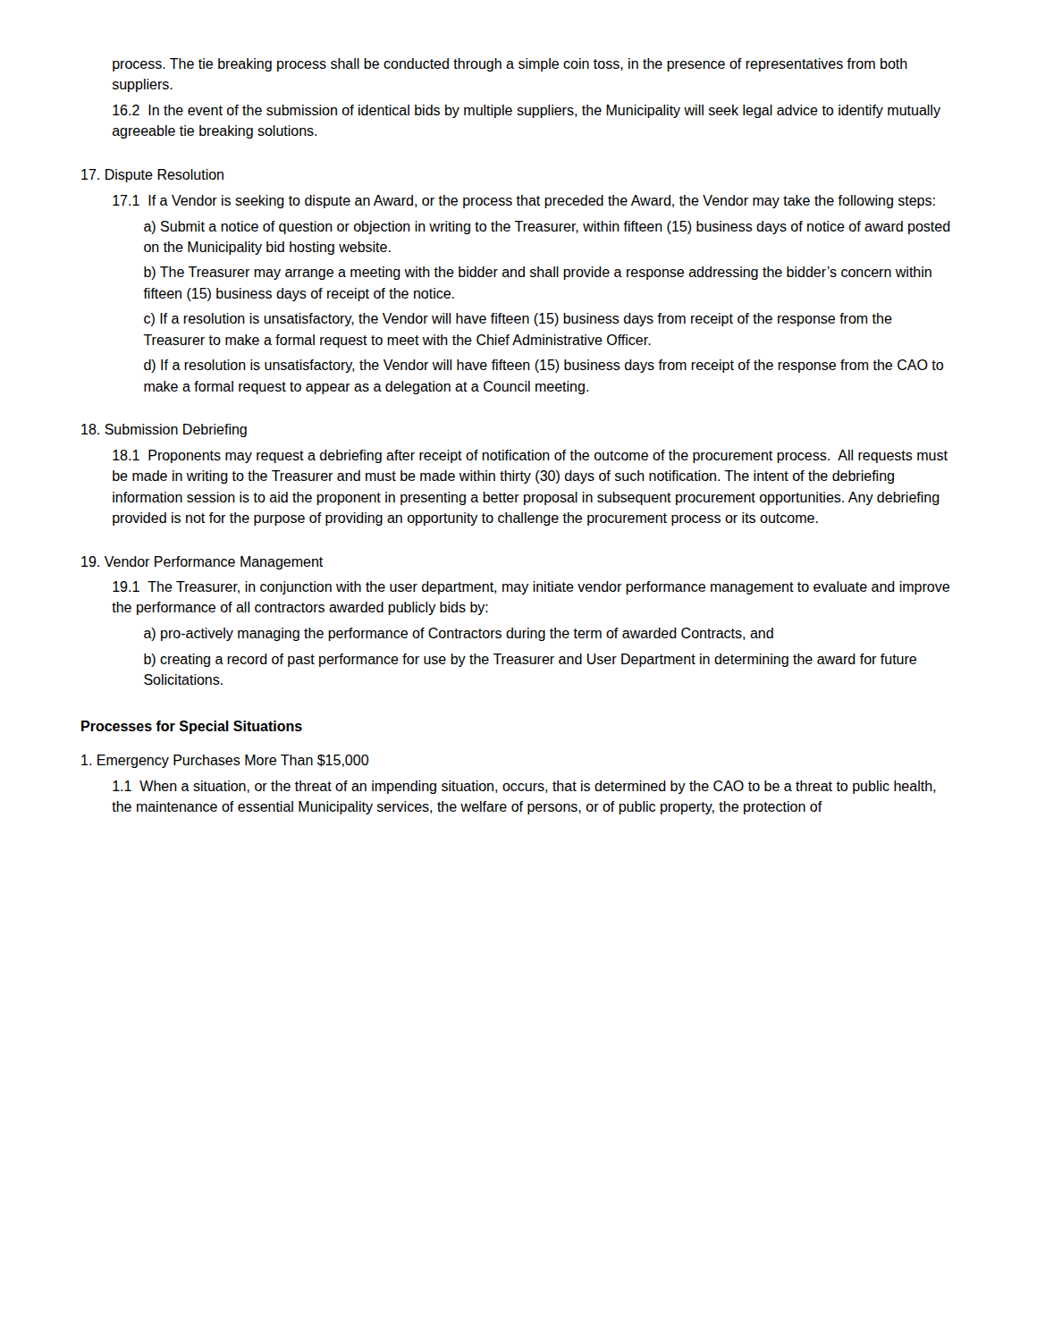process. The tie breaking process shall be conducted through a simple coin toss, in the presence of representatives from both suppliers.
16.2 In the event of the submission of identical bids by multiple suppliers, the Municipality will seek legal advice to identify mutually agreeable tie breaking solutions.
17. Dispute Resolution
17.1 If a Vendor is seeking to dispute an Award, or the process that preceded the Award, the Vendor may take the following steps:
a) Submit a notice of question or objection in writing to the Treasurer, within fifteen (15) business days of notice of award posted on the Municipality bid hosting website.
b) The Treasurer may arrange a meeting with the bidder and shall provide a response addressing the bidder’s concern within fifteen (15) business days of receipt of the notice.
c) If a resolution is unsatisfactory, the Vendor will have fifteen (15) business days from receipt of the response from the Treasurer to make a formal request to meet with the Chief Administrative Officer.
d) If a resolution is unsatisfactory, the Vendor will have fifteen (15) business days from receipt of the response from the CAO to make a formal request to appear as a delegation at a Council meeting.
18. Submission Debriefing
18.1 Proponents may request a debriefing after receipt of notification of the outcome of the procurement process. All requests must be made in writing to the Treasurer and must be made within thirty (30) days of such notification. The intent of the debriefing information session is to aid the proponent in presenting a better proposal in subsequent procurement opportunities. Any debriefing provided is not for the purpose of providing an opportunity to challenge the procurement process or its outcome.
19. Vendor Performance Management
19.1 The Treasurer, in conjunction with the user department, may initiate vendor performance management to evaluate and improve the performance of all contractors awarded publicly bids by:
a) pro-actively managing the performance of Contractors during the term of awarded Contracts, and
b) creating a record of past performance for use by the Treasurer and User Department in determining the award for future Solicitations.
Processes for Special Situations
1. Emergency Purchases More Than $15,000
1.1 When a situation, or the threat of an impending situation, occurs, that is determined by the CAO to be a threat to public health, the maintenance of essential Municipality services, the welfare of persons, or of public property, the protection of